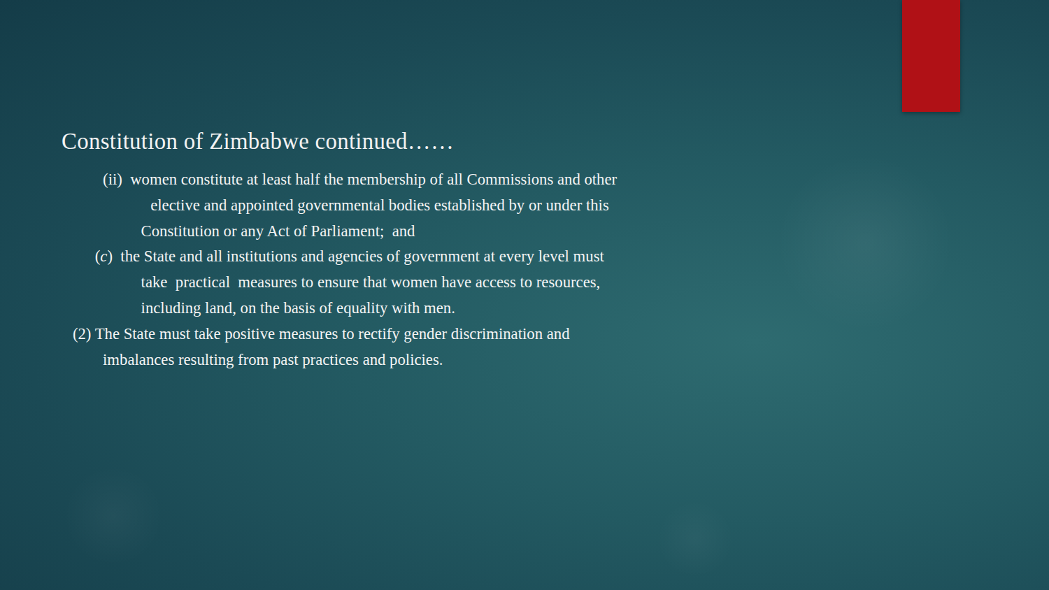Constitution of Zimbabwe continued……
(ii) women constitute at least half the membership of all Commissions and other
elective and appointed governmental bodies established by or under this
Constitution or any Act of Parliament; and
(c) the State and all institutions and agencies of government at every level must
take practical measures to ensure that women have access to resources,
including land, on the basis of equality with men.
(2) The State must take positive measures to rectify gender discrimination and
imbalances resulting from past practices and policies.